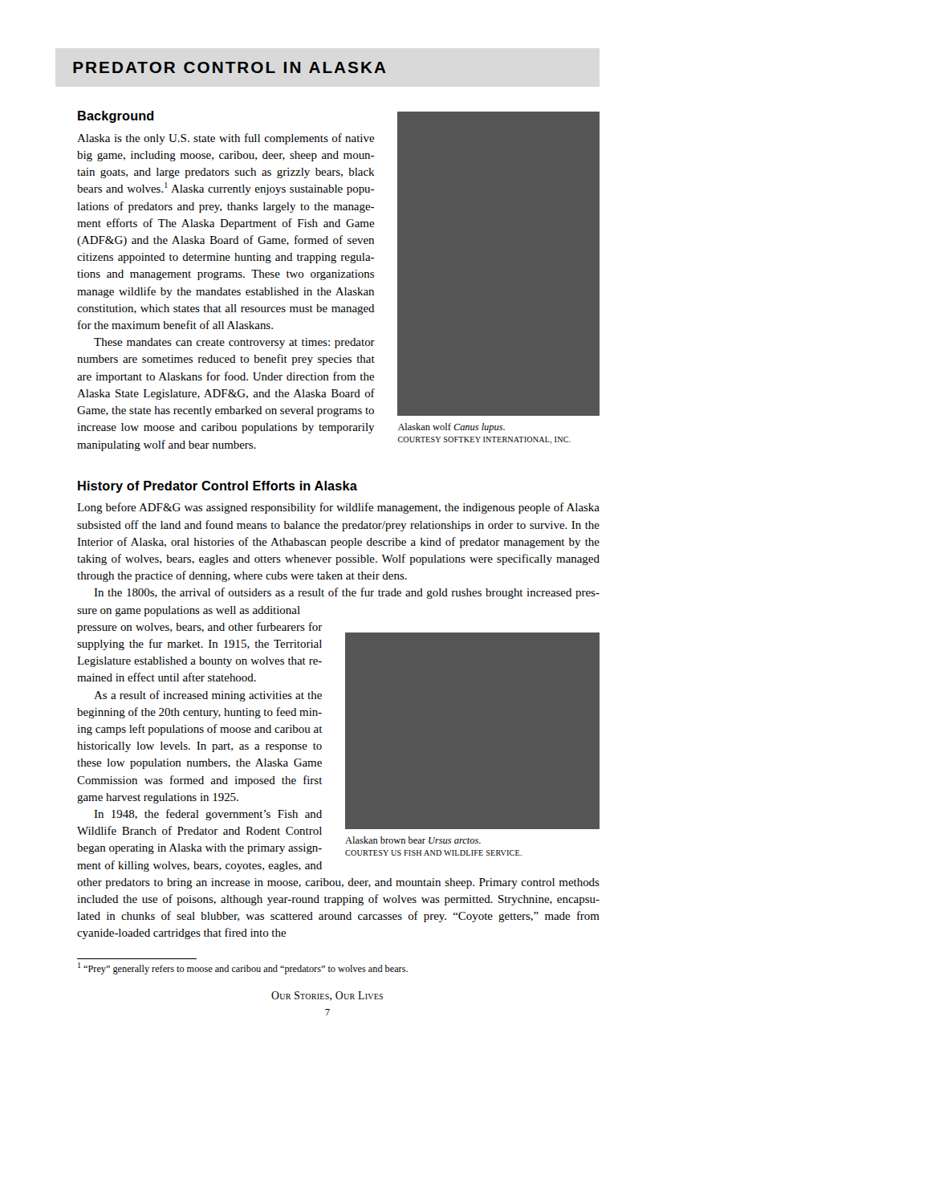Predator Control in Alaska
Alaskan wolf Canus lupus. Courtesy Softkey International, Inc.
Background
Alaska is the only U.S. state with full complements of native big game, including moose, caribou, deer, sheep and mountain goats, and large predators such as grizzly bears, black bears and wolves.1 Alaska currently enjoys sustainable populations of predators and prey, thanks largely to the management efforts of The Alaska Department of Fish and Game (ADF&G) and the Alaska Board of Game, formed of seven citizens appointed to determine hunting and trapping regulations and management programs. These two organizations manage wildlife by the mandates established in the Alaskan constitution, which states that all resources must be managed for the maximum benefit of all Alaskans.
These mandates can create controversy at times: predator numbers are sometimes reduced to benefit prey species that are important to Alaskans for food. Under direction from the Alaska State Legislature, ADF&G, and the Alaska Board of Game, the state has recently embarked on several programs to increase low moose and caribou populations by temporarily manipulating wolf and bear numbers.
History of Predator Control Efforts in Alaska
Long before ADF&G was assigned responsibility for wildlife management, the indigenous people of Alaska subsisted off the land and found means to balance the predator/prey relationships in order to survive. In the Interior of Alaska, oral histories of the Athabascan people describe a kind of predator management by the taking of wolves, bears, eagles and otters whenever possible. Wolf populations were specifically managed through the practice of denning, where cubs were taken at their dens.
In the 1800s, the arrival of outsiders as a result of the fur trade and gold rushes brought increased pressure on game populations as well as additional
Alaskan brown bear Ursus arctos. Courtesy US Fish and Wildlife Service.
pressure on wolves, bears, and other furbearers for supplying the fur market. In 1915, the Territorial Legislature established a bounty on wolves that remained in effect until after statehood.
As a result of increased mining activities at the beginning of the 20th century, hunting to feed mining camps left populations of moose and caribou at historically low levels. In part, as a response to these low population numbers, the Alaska Game Commission was formed and imposed the first game harvest regulations in 1925.
In 1948, the federal government’s Fish and Wildlife Branch of Predator and Rodent Control began operating in Alaska with the primary assignment of killing wolves, bears, coyotes, eagles, and other predators to bring an increase in moose, caribou, deer, and mountain sheep. Primary control methods included the use of poisons, although year-round trapping of wolves was permitted. Strychnine, encapsulated in chunks of seal blubber, was scattered around carcasses of prey. “Coyote getters,” made from cyanide-loaded cartridges that fired into the
1 “Prey” generally refers to moose and caribou and “predators” to wolves and bears.
Our Stories, Our Lives
7